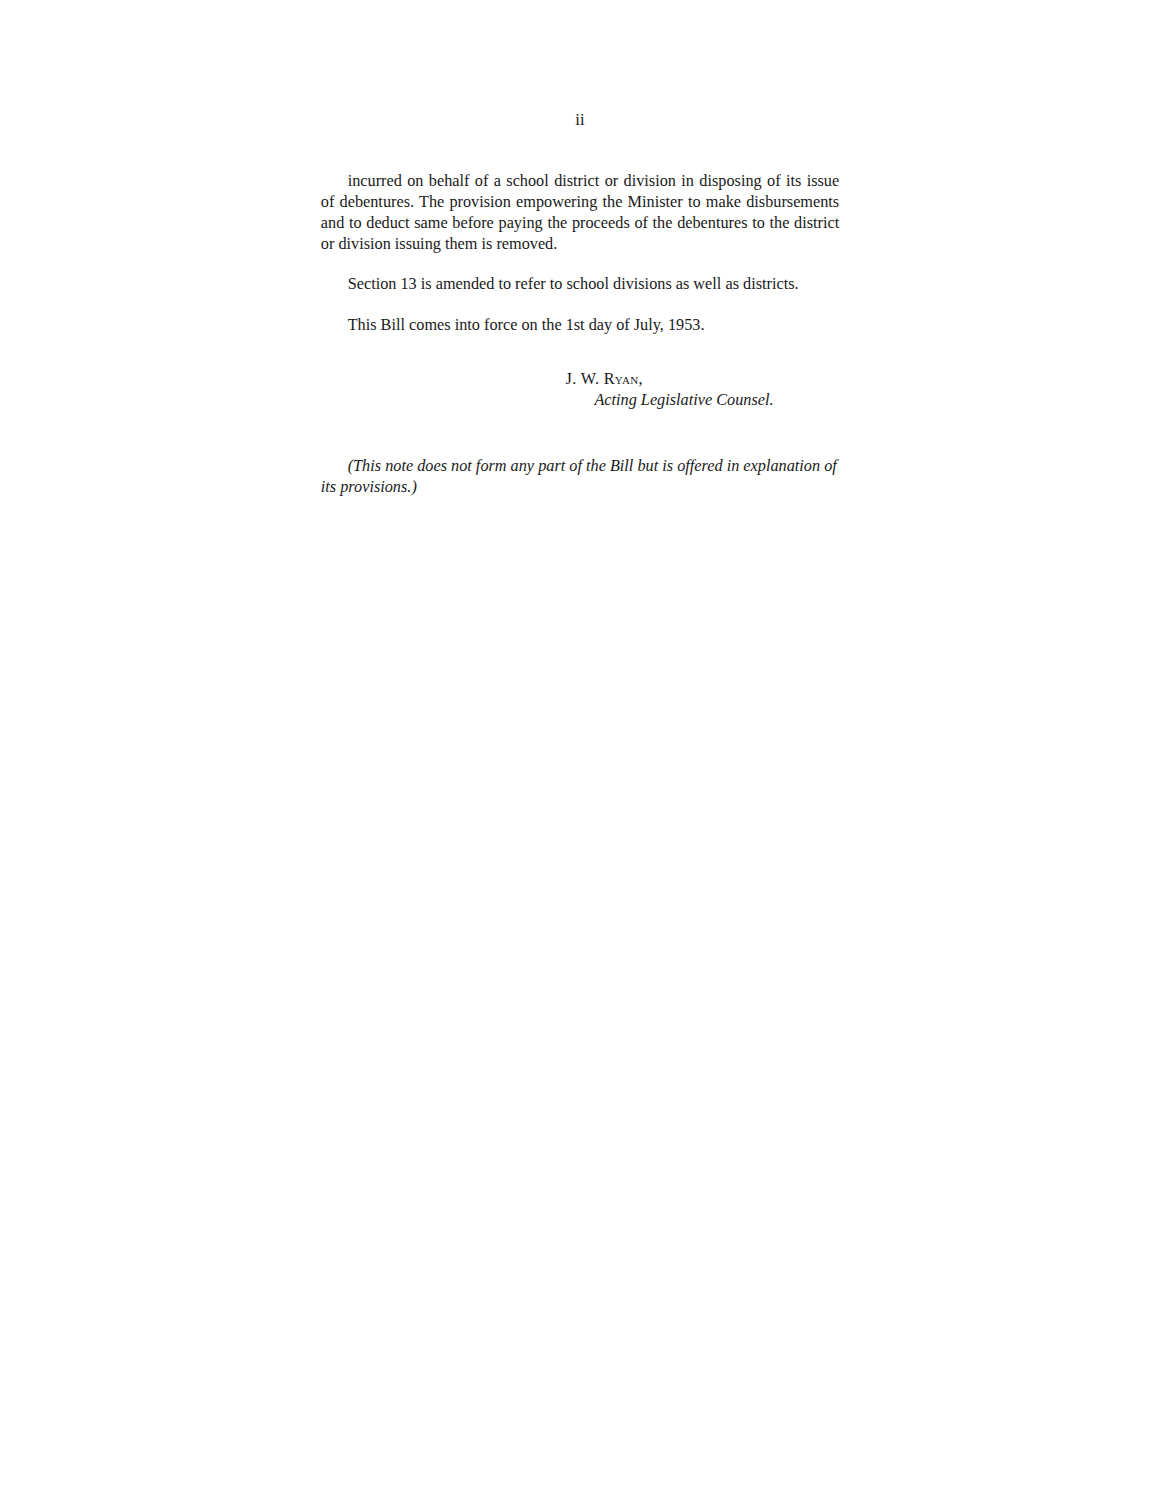ii
incurred on behalf of a school district or division in disposing of its issue of debentures. The provision empowering the Minister to make disbursements and to deduct same before paying the proceeds of the debentures to the district or division issuing them is removed.
Section 13 is amended to refer to school divisions as well as districts.
This Bill comes into force on the 1st day of July, 1953.
J. W. Ryan, Acting Legislative Counsel.
(This note does not form any part of the Bill but is offered in explanation of its provisions.)